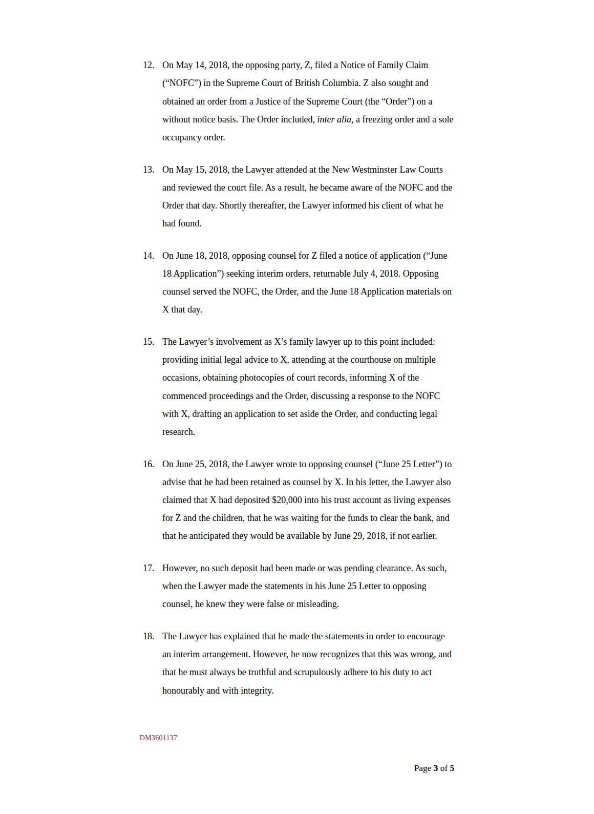On May 14, 2018, the opposing party, Z, filed a Notice of Family Claim (“NOFC”) in the Supreme Court of British Columbia. Z also sought and obtained an order from a Justice of the Supreme Court (the “Order”) on a without notice basis. The Order included, inter alia, a freezing order and a sole occupancy order.
On May 15, 2018, the Lawyer attended at the New Westminster Law Courts and reviewed the court file. As a result, he became aware of the NOFC and the Order that day. Shortly thereafter, the Lawyer informed his client of what he had found.
On June 18, 2018, opposing counsel for Z filed a notice of application (“June 18 Application”) seeking interim orders, returnable July 4, 2018. Opposing counsel served the NOFC, the Order, and the June 18 Application materials on X that day.
The Lawyer’s involvement as X’s family lawyer up to this point included: providing initial legal advice to X, attending at the courthouse on multiple occasions, obtaining photocopies of court records, informing X of the commenced proceedings and the Order, discussing a response to the NOFC with X, drafting an application to set aside the Order, and conducting legal research.
On June 25, 2018, the Lawyer wrote to opposing counsel (“June 25 Letter”) to advise that he had been retained as counsel by X. In his letter, the Lawyer also claimed that X had deposited $20,000 into his trust account as living expenses for Z and the children, that he was waiting for the funds to clear the bank, and that he anticipated they would be available by June 29, 2018, if not earlier.
However, no such deposit had been made or was pending clearance. As such, when the Lawyer made the statements in his June 25 Letter to opposing counsel, he knew they were false or misleading.
The Lawyer has explained that he made the statements in order to encourage an interim arrangement. However, he now recognizes that this was wrong, and that he must always be truthful and scrupulously adhere to his duty to act honourably and with integrity.
DM3601137
Page 3 of 5